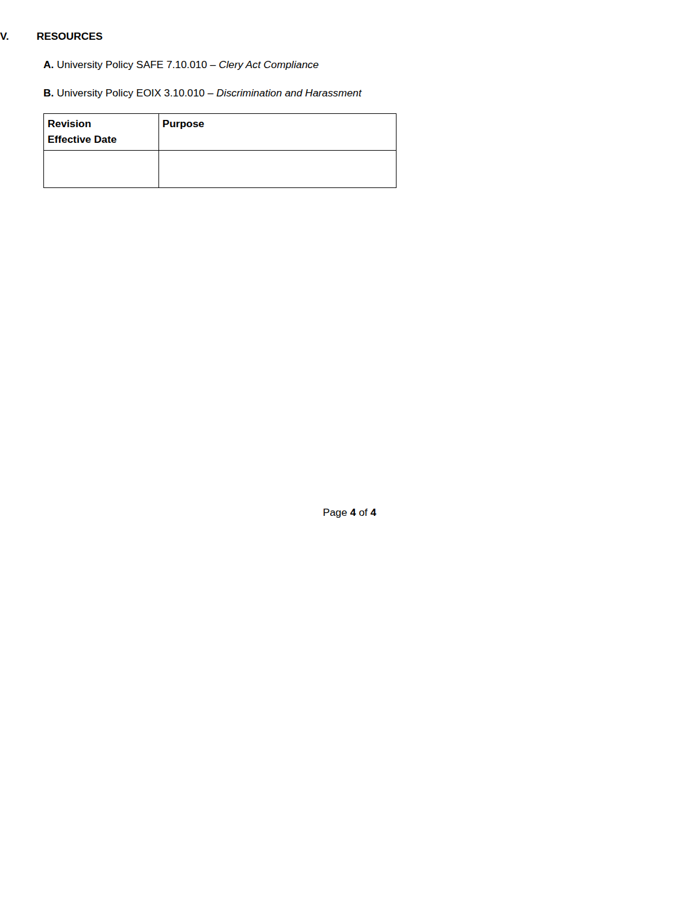V. RESOURCES
A. University Policy SAFE 7.10.010 – Clery Act Compliance
B. University Policy EOIX 3.10.010 – Discrimination and Harassment
| Revision Effective Date | Purpose |
| --- | --- |
Page 4 of 4